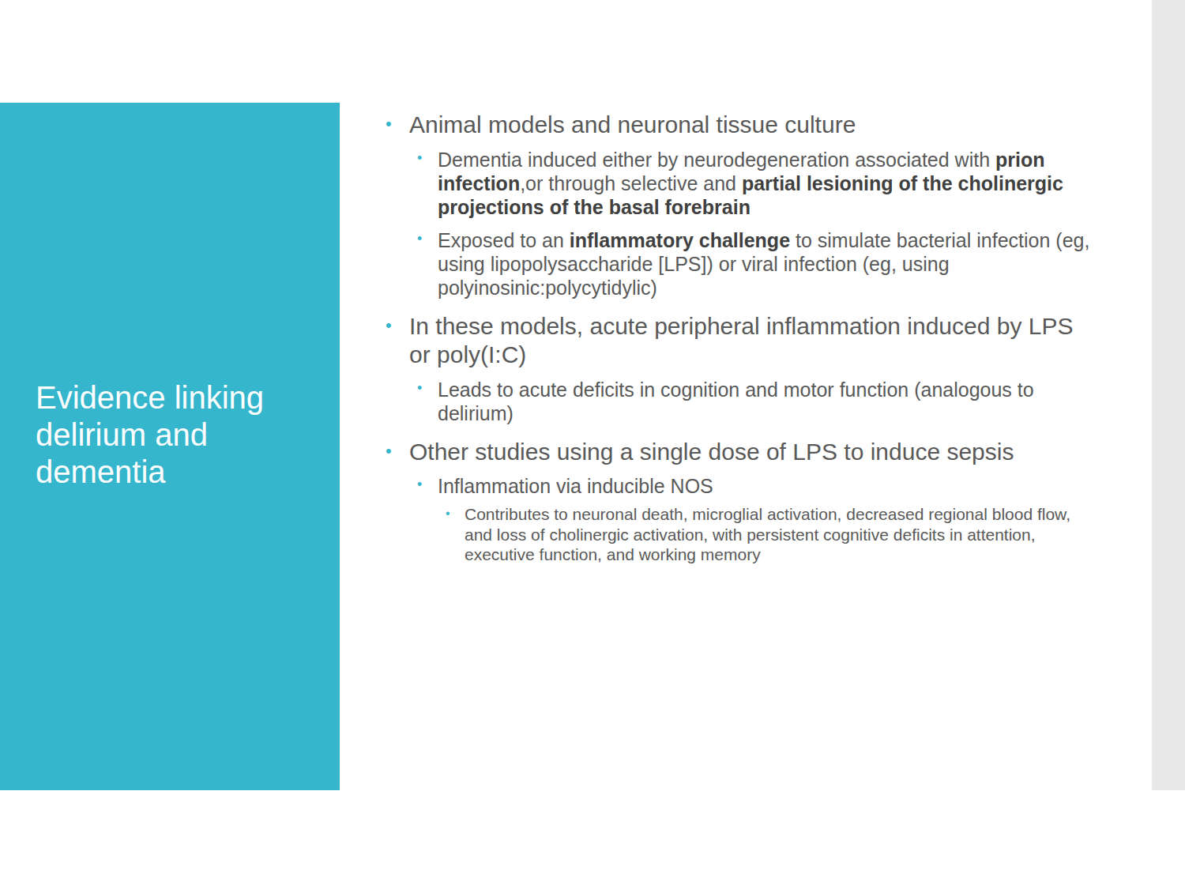Evidence linking delirium and dementia
Animal models and neuronal tissue culture
Dementia induced either by neurodegeneration associated with prion infection,or through selective and partial lesioning of the cholinergic projections of the basal forebrain
Exposed to an inflammatory challenge to simulate bacterial infection (eg, using lipopolysaccharide [LPS]) or viral infection (eg, using polyinosinic:polycytidylic)
In these models, acute peripheral inflammation induced by LPS or poly(I:C)
Leads to acute deficits in cognition and motor function (analogous to delirium)
Other studies using a single dose of LPS to induce sepsis
Inflammation via inducible NOS
Contributes to neuronal death, microglial activation, decreased regional blood flow, and loss of cholinergic activation, with persistent cognitive deficits in attention, executive function, and working memory